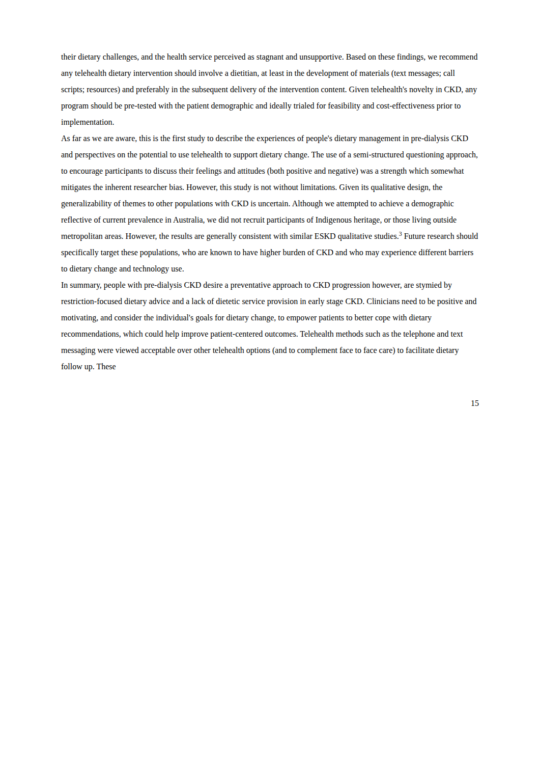their dietary challenges, and the health service perceived as stagnant and unsupportive. Based on these findings, we recommend any telehealth dietary intervention should involve a dietitian, at least in the development of materials (text messages; call scripts; resources) and preferably in the subsequent delivery of the intervention content. Given telehealth's novelty in CKD, any program should be pre-tested with the patient demographic and ideally trialed for feasibility and cost-effectiveness prior to implementation.
As far as we are aware, this is the first study to describe the experiences of people's dietary management in pre-dialysis CKD and perspectives on the potential to use telehealth to support dietary change. The use of a semi-structured questioning approach, to encourage participants to discuss their feelings and attitudes (both positive and negative) was a strength which somewhat mitigates the inherent researcher bias. However, this study is not without limitations. Given its qualitative design, the generalizability of themes to other populations with CKD is uncertain. Although we attempted to achieve a demographic reflective of current prevalence in Australia, we did not recruit participants of Indigenous heritage, or those living outside metropolitan areas. However, the results are generally consistent with similar ESKD qualitative studies.3 Future research should specifically target these populations, who are known to have higher burden of CKD and who may experience different barriers to dietary change and technology use.
In summary, people with pre-dialysis CKD desire a preventative approach to CKD progression however, are stymied by restriction-focused dietary advice and a lack of dietetic service provision in early stage CKD. Clinicians need to be positive and motivating, and consider the individual's goals for dietary change, to empower patients to better cope with dietary recommendations, which could help improve patient-centered outcomes. Telehealth methods such as the telephone and text messaging were viewed acceptable over other telehealth options (and to complement face to face care) to facilitate dietary follow up. These
15